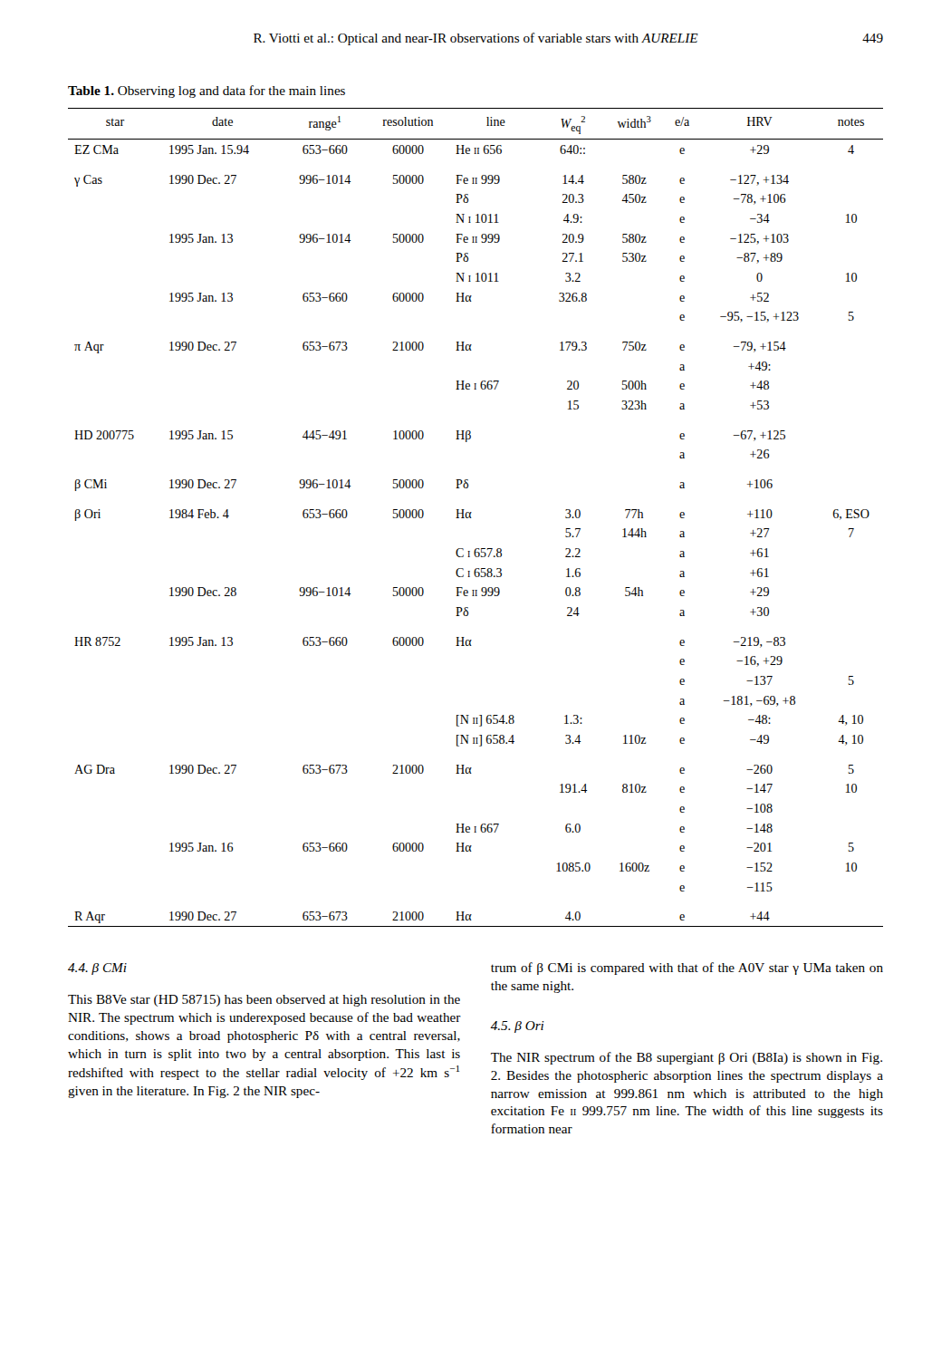R. Viotti et al.: Optical and near-IR observations of variable stars with AURELIE
449
Table 1. Observing log and data for the main lines
| star | date | range 1 | resolution | line | W eq 2 | width 3 | e/a | HRV | notes |
| --- | --- | --- | --- | --- | --- | --- | --- | --- | --- |
| EZ CMa | 1995 Jan. 15.94 | 653−660 | 60000 | He ii 656 | 640:: | | e | +29 | 4 |
| γ Cas | 1990 Dec. 27 | 996−1014 | 50000 | Fe ii 999 | 14.4 | 580z | e | −127, +134 | |
| | | | | Pδ | 20.3 | 450z | e | −78, +106 | |
| | | | | N i 1011 | 4.9: | | e | −34 | 10 |
| | 1995 Jan. 13 | 996−1014 | 50000 | Fe ii 999 | 20.9 | 580z | e | −125, +103 | |
| | | | | Pδ | 27.1 | 530z | e | −87, +89 | |
| | | | | N i 1011 | 3.2 | | e | 0 | 10 |
| | 1995 Jan. 13 | 653−660 | 60000 | Hα | 326.8 | | e | +52 | |
| | | | | | | | e | −95, −15, +123 | 5 |
| π Aqr | 1990 Dec. 27 | 653−673 | 21000 | Hα | 179.3 | 750z | e | −79, +154 | |
| | | | | | | | a | +49: | |
| | | | | He i 667 | 20 | 500h | e | +48 | |
| | | | | | 15 | 323h | a | +53 | |
| HD 200775 | 1995 Jan. 15 | 445−491 | 10000 | Hβ | | | e | −67, +125 | |
| | | | | | | | a | +26 | |
| β CMi | 1990 Dec. 27 | 996−1014 | 50000 | Pδ | | | a | +106 | |
| β Ori | 1984 Feb. 4 | 653−660 | 50000 | Hα | 3.0 | 77h | e | +110 | 6, ESO |
| | | | | | 5.7 | 144h | a | +27 | 7 |
| | | | | C i 657.8 | 2.2 | | a | +61 | |
| | | | | C i 658.3 | 1.6 | | a | +61 | |
| | 1990 Dec. 28 | 996−1014 | 50000 | Fe ii 999 | 0.8 | 54h | e | +29 | |
| | | | | Pδ | 24 | | a | +30 | |
| HR 8752 | 1995 Jan. 13 | 653−660 | 60000 | Hα | | | e | −219, −83 | |
| | | | | | | | e | −16, +29 | |
| | | | | | | | e | −137 | 5 |
| | | | | | | | a | −181, −69, +8 | |
| | | | | [N ii ] 654.8 | 1.3: | | e | −48: | 4, 10 |
| | | | | [N ii ] 658.4 | 3.4 | 110z | e | −49 | 4, 10 |
| AG Dra | 1990 Dec. 27 | 653−673 | 21000 | Hα | | | e | −260 | 5 |
| | | | | | 191.4 | 810z | e | −147 | 10 |
| | | | | | | | e | −108 | |
| | | | | He i 667 | 6.0 | | e | −148 | |
| | 1995 Jan. 16 | 653−660 | 60000 | Hα | | | e | −201 | 5 |
| | | | | | 1085.0 | 1600z | e | −152 | 10 |
| | | | | | | | e | −115 | |
| R Aqr | 1990 Dec. 27 | 653−673 | 21000 | Hα | 4.0 | | e | +44 | |
4.4. β CMi
This B8Ve star (HD 58715) has been observed at high resolution in the NIR. The spectrum which is underexposed because of the bad weather conditions, shows a broad photospheric Pδ with a central reversal, which in turn is split into two by a central absorption. This last is redshifted with respect to the stellar radial velocity of +22 km s−1 given in the literature. In Fig. 2 the NIR spec-
trum of β CMi is compared with that of the A0V star γ UMa taken on the same night.
4.5. β Ori
The NIR spectrum of the B8 supergiant β Ori (B8Ia) is shown in Fig. 2. Besides the photospheric absorption lines the spectrum displays a narrow emission at 999.861 nm which is attributed to the high excitation Fe ii 999.757 nm line. The width of this line suggests its formation near